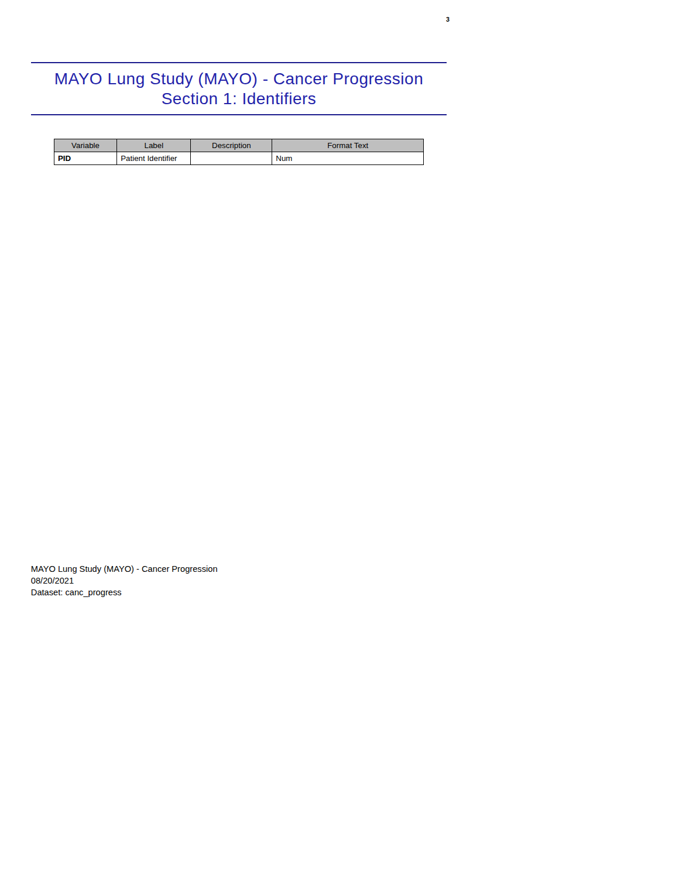3
MAYO Lung Study (MAYO) - Cancer Progression
Section 1: Identifiers
| Variable | Label | Description | Format Text |
| --- | --- | --- | --- |
| PID | Patient Identifier | | Num |
MAYO Lung Study (MAYO) - Cancer Progression
08/20/2021
Dataset: canc_progress